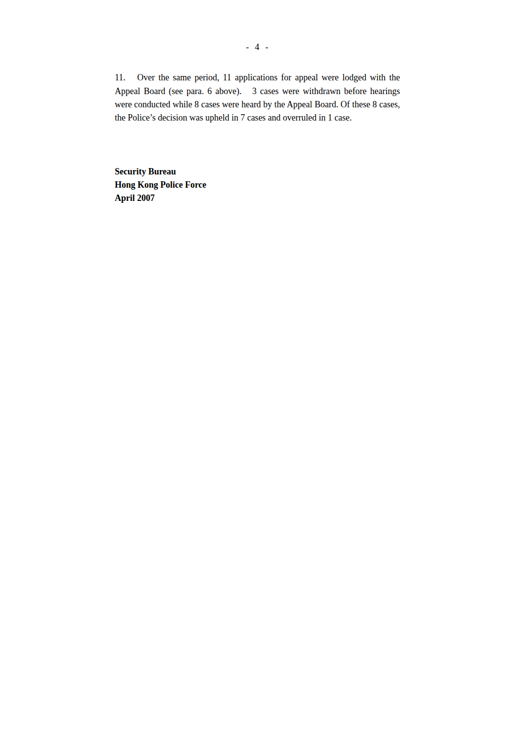- 4 -
11. Over the same period, 11 applications for appeal were lodged with the Appeal Board (see para. 6 above). 3 cases were withdrawn before hearings were conducted while 8 cases were heard by the Appeal Board. Of these 8 cases, the Police’s decision was upheld in 7 cases and overruled in 1 case.
Security Bureau
Hong Kong Police Force
April 2007